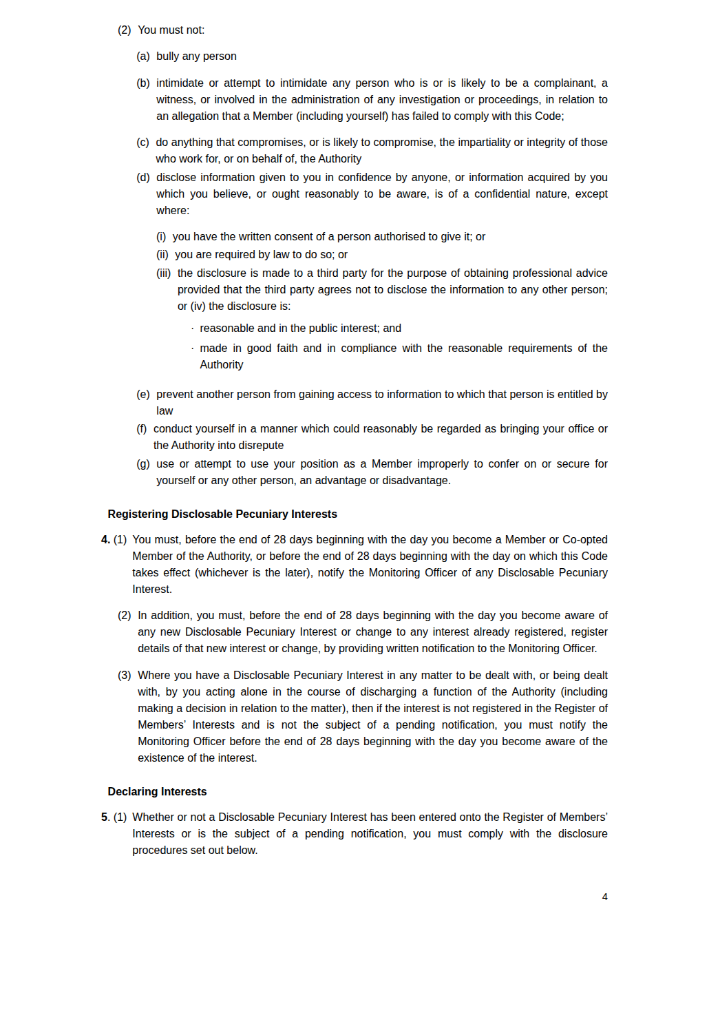(2) You must not:
(a) bully any person
(b) intimidate or attempt to intimidate any person who is or is likely to be a complainant, a witness, or involved in the administration of any investigation or proceedings, in relation to an allegation that a Member (including yourself) has failed to comply with this Code;
(c) do anything that compromises, or is likely to compromise, the impartiality or integrity of those who work for, or on behalf of, the Authority
(d) disclose information given to you in confidence by anyone, or information acquired by you which you believe, or ought reasonably to be aware, is of a confidential nature, except where:
(i) you have the written consent of a person authorised to give it; or
(ii) you are required by law to do so; or
(iii) the disclosure is made to a third party for the purpose of obtaining professional advice provided that the third party agrees not to disclose the information to any other person; or (iv) the disclosure is:
· reasonable and in the public interest; and
· made in good faith and in compliance with the reasonable requirements of the Authority
(e) prevent another person from gaining access to information to which that person is entitled by law
(f) conduct yourself in a manner which could reasonably be regarded as bringing your office or the Authority into disrepute
(g) use or attempt to use your position as a Member improperly to confer on or secure for yourself or any other person, an advantage or disadvantage.
Registering Disclosable Pecuniary Interests
4. (1) You must, before the end of 28 days beginning with the day you become a Member or Co-opted Member of the Authority, or before the end of 28 days beginning with the day on which this Code takes effect (whichever is the later), notify the Monitoring Officer of any Disclosable Pecuniary Interest.
(2) In addition, you must, before the end of 28 days beginning with the day you become aware of any new Disclosable Pecuniary Interest or change to any interest already registered, register details of that new interest or change, by providing written notification to the Monitoring Officer.
(3) Where you have a Disclosable Pecuniary Interest in any matter to be dealt with, or being dealt with, by you acting alone in the course of discharging a function of the Authority (including making a decision in relation to the matter), then if the interest is not registered in the Register of Members’ Interests and is not the subject of a pending notification, you must notify the Monitoring Officer before the end of 28 days beginning with the day you become aware of the existence of the interest.
Declaring Interests
5. (1) Whether or not a Disclosable Pecuniary Interest has been entered onto the Register of Members’ Interests or is the subject of a pending notification, you must comply with the disclosure procedures set out below.
4